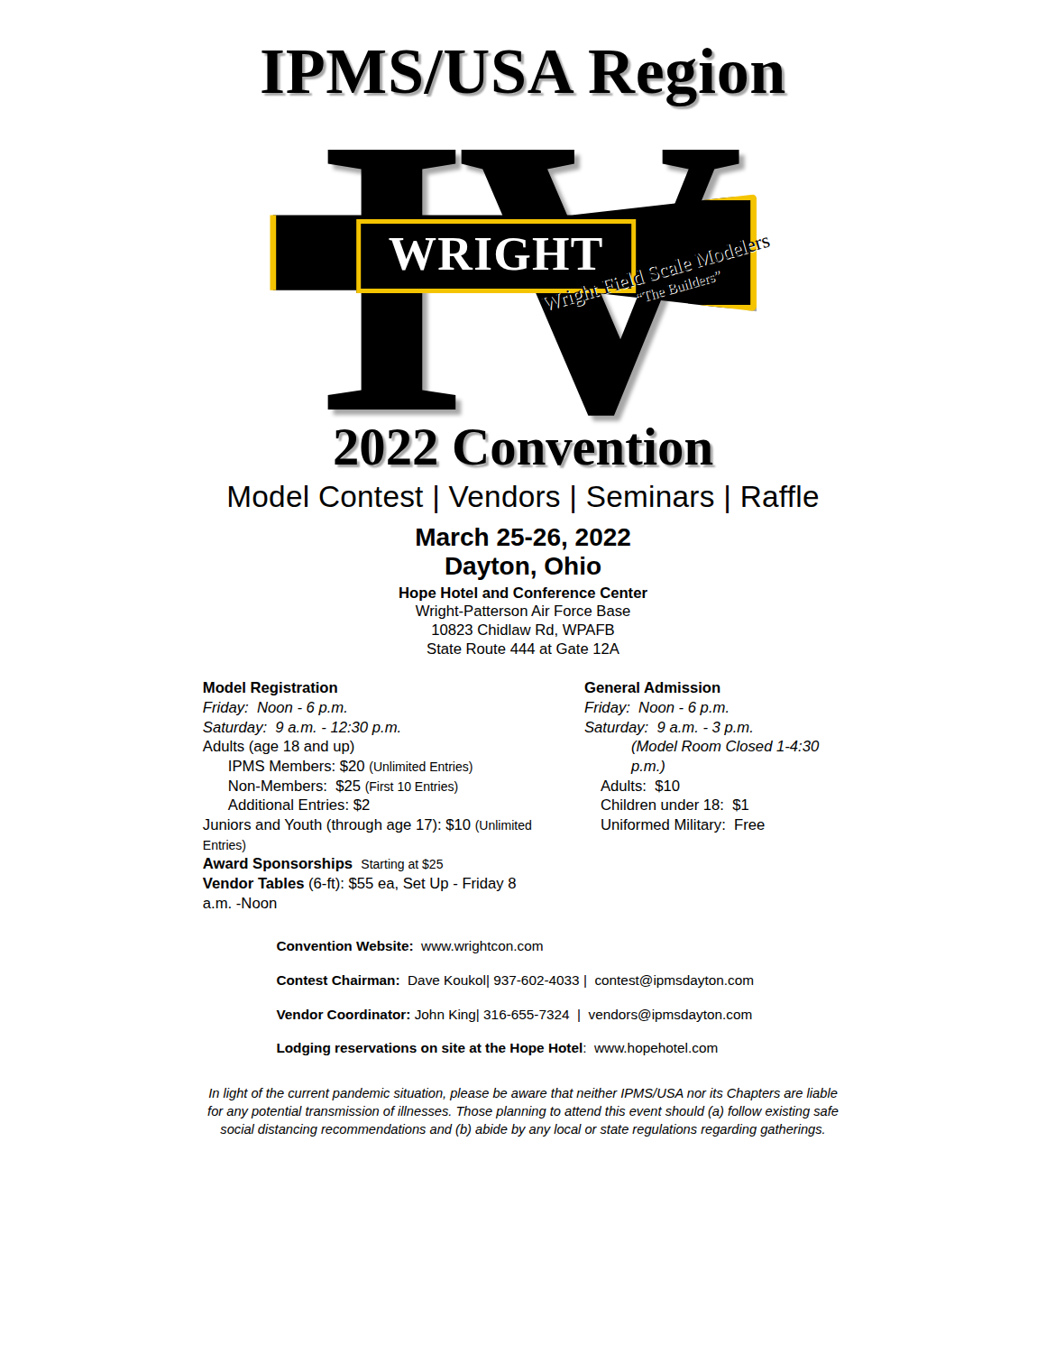IPMS/USA Region
IV
IPMS-USA
Region IV
WRIGHT
Wright Field Scale Modelers “The Builders”
2022 Convention
Model Contest | Vendors | Seminars | Raffle
March 25-26, 2022
Dayton, Ohio
Hope Hotel and Conference Center
Wright-Patterson Air Force Base
10823 Chidlaw Rd, WPAFB
State Route 444 at Gate 12A
Model Registration
Friday: Noon - 6 p.m.
Saturday: 9 a.m. - 12:30 p.m.
Adults (age 18 and up)
IPMS Members: $20 (Unlimited Entries)
Non-Members: $25 (First 10 Entries)
Additional Entries: $2
Juniors and Youth (through age 17): $10 (Unlimited Entries)
Award Sponsorships Starting at $25
Vendor Tables (6-ft): $55 ea, Set Up - Friday 8 a.m. -Noon
General Admission
Friday: Noon - 6 p.m.
Saturday: 9 a.m. - 3 p.m.
(Model Room Closed 1-4:30 p.m.)
Adults: $10
Children under 18: $1
Uniformed Military: Free
Convention Website: www.wrightcon.com
Contest Chairman: Dave Koukol| 937-602-4033 | contest@ipmsdayton.com
Vendor Coordinator: John King| 316-655-7324 | vendors@ipmsdayton.com
Lodging reservations on site at the Hope Hotel: www.hopehotel.com
In light of the current pandemic situation, please be aware that neither IPMS/USA nor its Chapters are liable for any potential transmission of illnesses. Those planning to attend this event should (a) follow existing safe social distancing recommendations and (b) abide by any local or state regulations regarding gatherings.